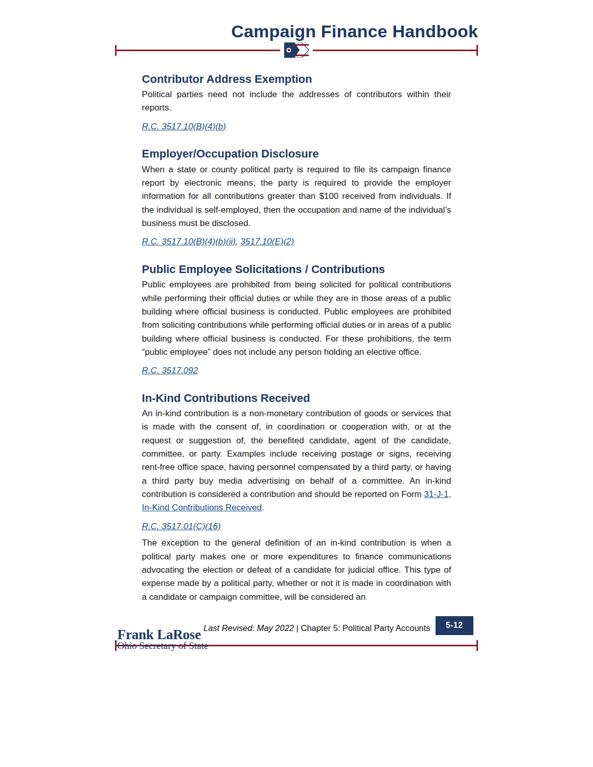Campaign Finance Handbook
Contributor Address Exemption
Political parties need not include the addresses of contributors within their reports.
R.C. 3517.10(B)(4)(b)
Employer/Occupation Disclosure
When a state or county political party is required to file its campaign finance report by electronic means, the party is required to provide the employer information for all contributions greater than $100 received from individuals. If the individual is self-employed, then the occupation and name of the individual’s business must be disclosed.
R.C. 3517.10(B)(4)(b)(ii), 3517.10(E)(2)
Public Employee Solicitations / Contributions
Public employees are prohibited from being solicited for political contributions while performing their official duties or while they are in those areas of a public building where official business is conducted. Public employees are prohibited from soliciting contributions while performing official duties or in areas of a public building where official business is conducted. For these prohibitions, the term “public employee” does not include any person holding an elective office.
R.C. 3517.092
In-Kind Contributions Received
An in-kind contribution is a non-monetary contribution of goods or services that is made with the consent of, in coordination or cooperation with, or at the request or suggestion of, the benefited candidate, agent of the candidate, committee, or party. Examples include receiving postage or signs, receiving rent-free office space, having personnel compensated by a third party, or having a third party buy media advertising on behalf of a committee. An in-kind contribution is considered a contribution and should be reported on Form 31-J-1, In-Kind Contributions Received.
R.C. 3517.01(C)(16)
The exception to the general definition of an in-kind contribution is when a political party makes one or more expenditures to finance communications advocating the election or defeat of a candidate for judicial office. This type of expense made by a political party, whether or not it is made in coordination with a candidate or campaign committee, will be considered an
Last Revised: May 2022 | Chapter 5: Political Party Accounts
5-12
Frank LaRose
Ohio Secretary of State